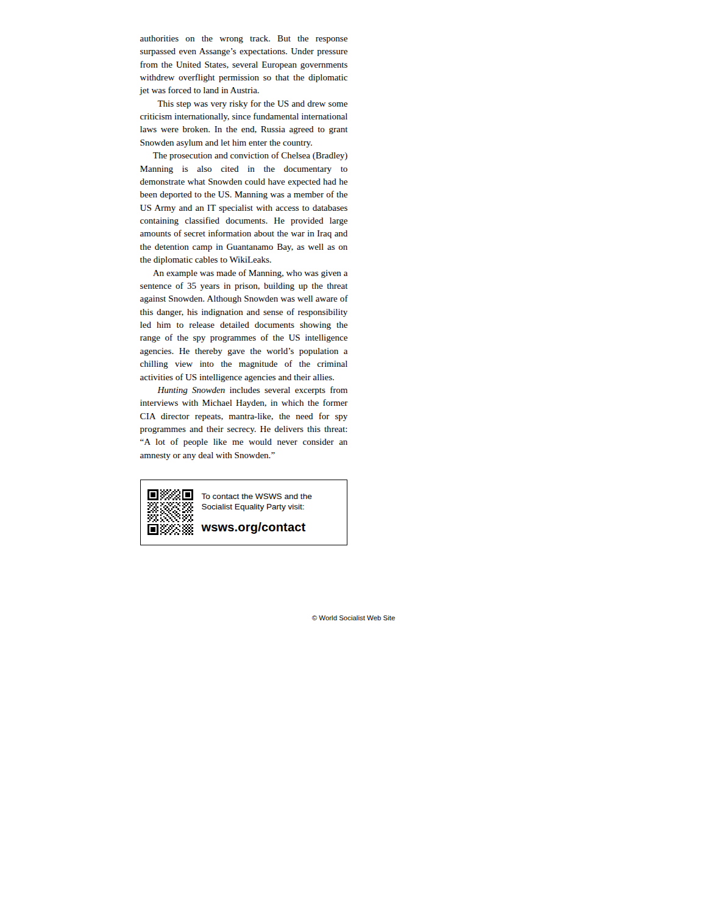authorities on the wrong track. But the response surpassed even Assange’s expectations. Under pressure from the United States, several European governments withdrew overflight permission so that the diplomatic jet was forced to land in Austria.
This step was very risky for the US and drew some criticism internationally, since fundamental international laws were broken. In the end, Russia agreed to grant Snowden asylum and let him enter the country.
The prosecution and conviction of Chelsea (Bradley) Manning is also cited in the documentary to demonstrate what Snowden could have expected had he been deported to the US. Manning was a member of the US Army and an IT specialist with access to databases containing classified documents. He provided large amounts of secret information about the war in Iraq and the detention camp in Guantanamo Bay, as well as on the diplomatic cables to WikiLeaks.
An example was made of Manning, who was given a sentence of 35 years in prison, building up the threat against Snowden. Although Snowden was well aware of this danger, his indignation and sense of responsibility led him to release detailed documents showing the range of the spy programmes of the US intelligence agencies. He thereby gave the world’s population a chilling view into the magnitude of the criminal activities of US intelligence agencies and their allies.
Hunting Snowden includes several excerpts from interviews with Michael Hayden, in which the former CIA director repeats, mantra-like, the need for spy programmes and their secrecy. He delivers this threat: “A lot of people like me would never consider an amnesty or any deal with Snowden.”
To contact the WSWS and the Socialist Equality Party visit: wsws.org/contact
© World Socialist Web Site